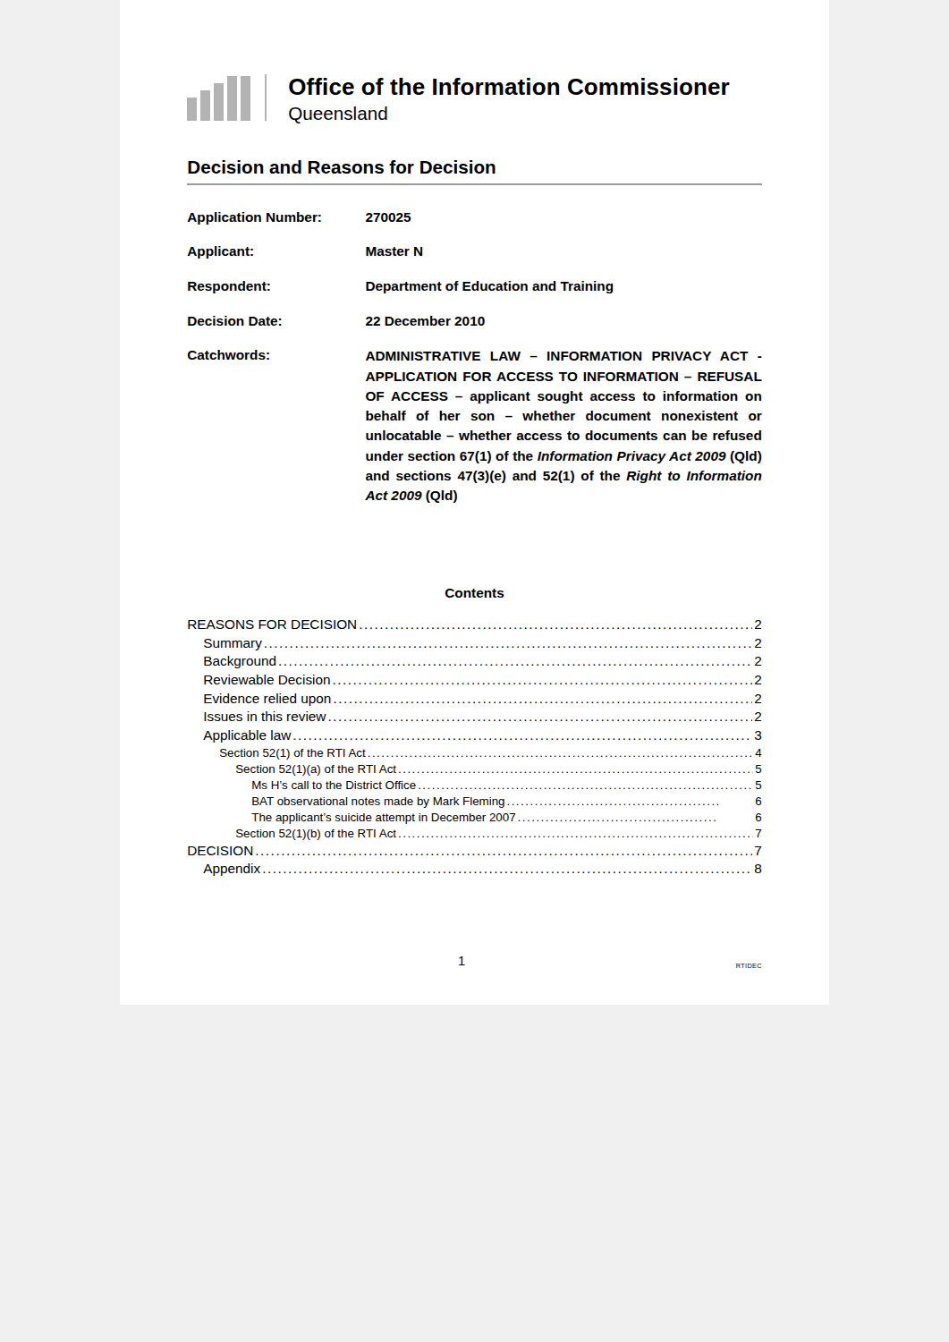Office of the Information Commissioner
Queensland
Decision and Reasons for Decision
| Application Number: | 270025 |
| Applicant: | Master N |
| Respondent: | Department of Education and Training |
| Decision Date: | 22 December 2010 |
| Catchwords: | ADMINISTRATIVE LAW – INFORMATION PRIVACY ACT - APPLICATION FOR ACCESS TO INFORMATION – REFUSAL OF ACCESS – applicant sought access to information on behalf of her son – whether document nonexistent or unlocatable – whether access to documents can be refused under section 67(1) of the Information Privacy Act 2009 (Qld) and sections 47(3)(e) and 52(1) of the Right to Information Act 2009 (Qld) |
Contents
REASONS FOR DECISION................................................................................................. 2
Summary............................................................................................................. 2
Background.......................................................................................................... 2
Reviewable Decision......................................................................................... 2
Evidence relied upon......................................................................................... 2
Issues in this review.......................................................................................... 2
Applicable law................................................................................................... 3
Section 52(1) of the RTI Act......................................................................................... 4
Section 52(1)(a) of the RTI Act............................................................................... 5
Ms H’s call to the District Office......................................................................... 5
BAT observational notes made by Mark Fleming.............................................. 6
The applicant’s suicide attempt in December 2007........................................... 6
Section 52(1)(b) of the RTI Act............................................................................... 7
DECISION.............................................................................................................. 7
Appendix............................................................................................................. 8
1
RTIDEC